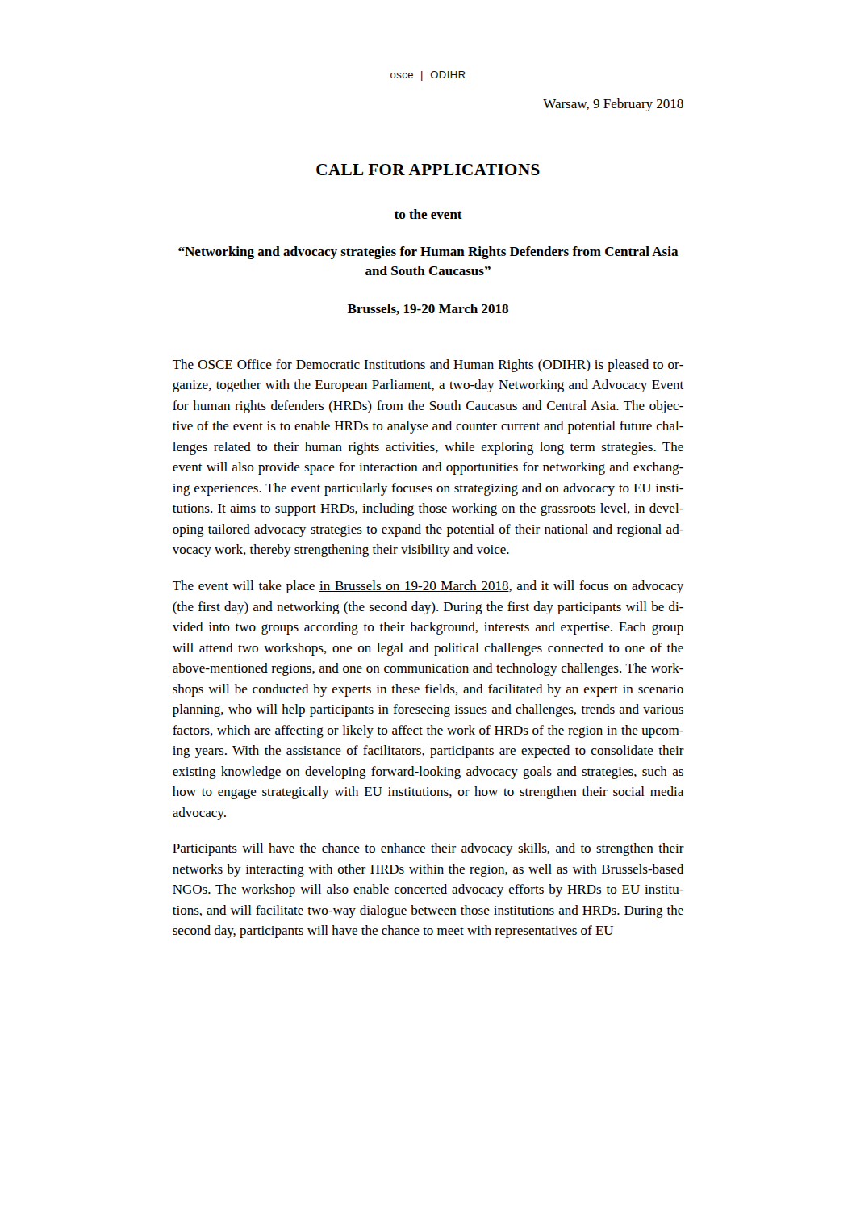osce | ODIHR
Warsaw, 9 February 2018
CALL FOR APPLICATIONS
to the event
“Networking and advocacy strategies for Human Rights Defenders from Central Asia and South Caucasus”
Brussels, 19-20 March 2018
The OSCE Office for Democratic Institutions and Human Rights (ODIHR) is pleased to organize, together with the European Parliament, a two-day Networking and Advocacy Event for human rights defenders (HRDs) from the South Caucasus and Central Asia. The objective of the event is to enable HRDs to analyse and counter current and potential future challenges related to their human rights activities, while exploring long term strategies. The event will also provide space for interaction and opportunities for networking and exchanging experiences. The event particularly focuses on strategizing and on advocacy to EU institutions. It aims to support HRDs, including those working on the grassroots level, in developing tailored advocacy strategies to expand the potential of their national and regional advocacy work, thereby strengthening their visibility and voice.
The event will take place in Brussels on 19-20 March 2018, and it will focus on advocacy (the first day) and networking (the second day). During the first day participants will be divided into two groups according to their background, interests and expertise. Each group will attend two workshops, one on legal and political challenges connected to one of the above-mentioned regions, and one on communication and technology challenges. The workshops will be conducted by experts in these fields, and facilitated by an expert in scenario planning, who will help participants in foreseeing issues and challenges, trends and various factors, which are affecting or likely to affect the work of HRDs of the region in the upcoming years. With the assistance of facilitators, participants are expected to consolidate their existing knowledge on developing forward-looking advocacy goals and strategies, such as how to engage strategically with EU institutions, or how to strengthen their social media advocacy.
Participants will have the chance to enhance their advocacy skills, and to strengthen their networks by interacting with other HRDs within the region, as well as with Brussels-based NGOs. The workshop will also enable concerted advocacy efforts by HRDs to EU institutions, and will facilitate two-way dialogue between those institutions and HRDs. During the second day, participants will have the chance to meet with representatives of EU